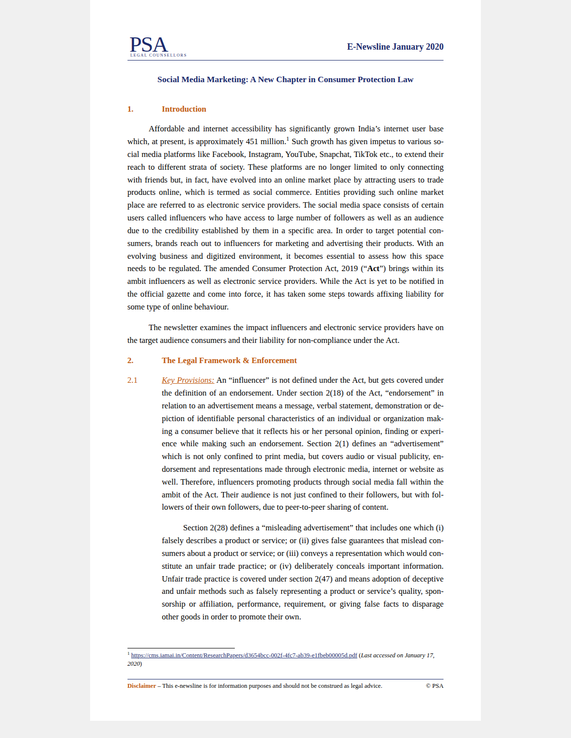PSA Legal Counsellors
E-Newsline January 2020
Social Media Marketing: A New Chapter in Consumer Protection Law
1. Introduction
Affordable and internet accessibility has significantly grown India’s internet user base which, at present, is approximately 451 million.1 Such growth has given impetus to various social media platforms like Facebook, Instagram, YouTube, Snapchat, TikTok etc., to extend their reach to different strata of society. These platforms are no longer limited to only connecting with friends but, in fact, have evolved into an online market place by attracting users to trade products online, which is termed as social commerce. Entities providing such online market place are referred to as electronic service providers. The social media space consists of certain users called influencers who have access to large number of followers as well as an audience due to the credibility established by them in a specific area. In order to target potential consumers, brands reach out to influencers for marketing and advertising their products. With an evolving business and digitized environment, it becomes essential to assess how this space needs to be regulated. The amended Consumer Protection Act, 2019 (“Act”) brings within its ambit influencers as well as electronic service providers. While the Act is yet to be notified in the official gazette and come into force, it has taken some steps towards affixing liability for some type of online behaviour.
The newsletter examines the impact influencers and electronic service providers have on the target audience consumers and their liability for non-compliance under the Act.
2. The Legal Framework & Enforcement
2.1
Key Provisions: An “influencer” is not defined under the Act, but gets covered under the definition of an endorsement. Under section 2(18) of the Act, “endorsement” in relation to an advertisement means a message, verbal statement, demonstration or depiction of identifiable personal characteristics of an individual or organization making a consumer believe that it reflects his or her personal opinion, finding or experience while making such an endorsement. Section 2(1) defines an “advertisement” which is not only confined to print media, but covers audio or visual publicity, endorsement and representations made through electronic media, internet or website as well. Therefore, influencers promoting products through social media fall within the ambit of the Act. Their audience is not just confined to their followers, but with followers of their own followers, due to peer-to-peer sharing of content.
Section 2(28) defines a “misleading advertisement” that includes one which (i) falsely describes a product or service; or (ii) gives false guarantees that mislead consumers about a product or service; or (iii) conveys a representation which would constitute an unfair trade practice; or (iv) deliberately conceals important information. Unfair trade practice is covered under section 2(47) and means adoption of deceptive and unfair methods such as falsely representing a product or service’s quality, sponsorship or affiliation, performance, requirement, or giving false facts to disparage other goods in order to promote their own.
1 https://cms.iamai.in/Content/ResearchPapers/d3654bcc-002f-4fc7-ab39-e1fbeb00005d.pdf (Last accessed on January 17, 2020)
Disclaimer – This e-newsline is for information purposes and should not be construed as legal advice.
© PSA